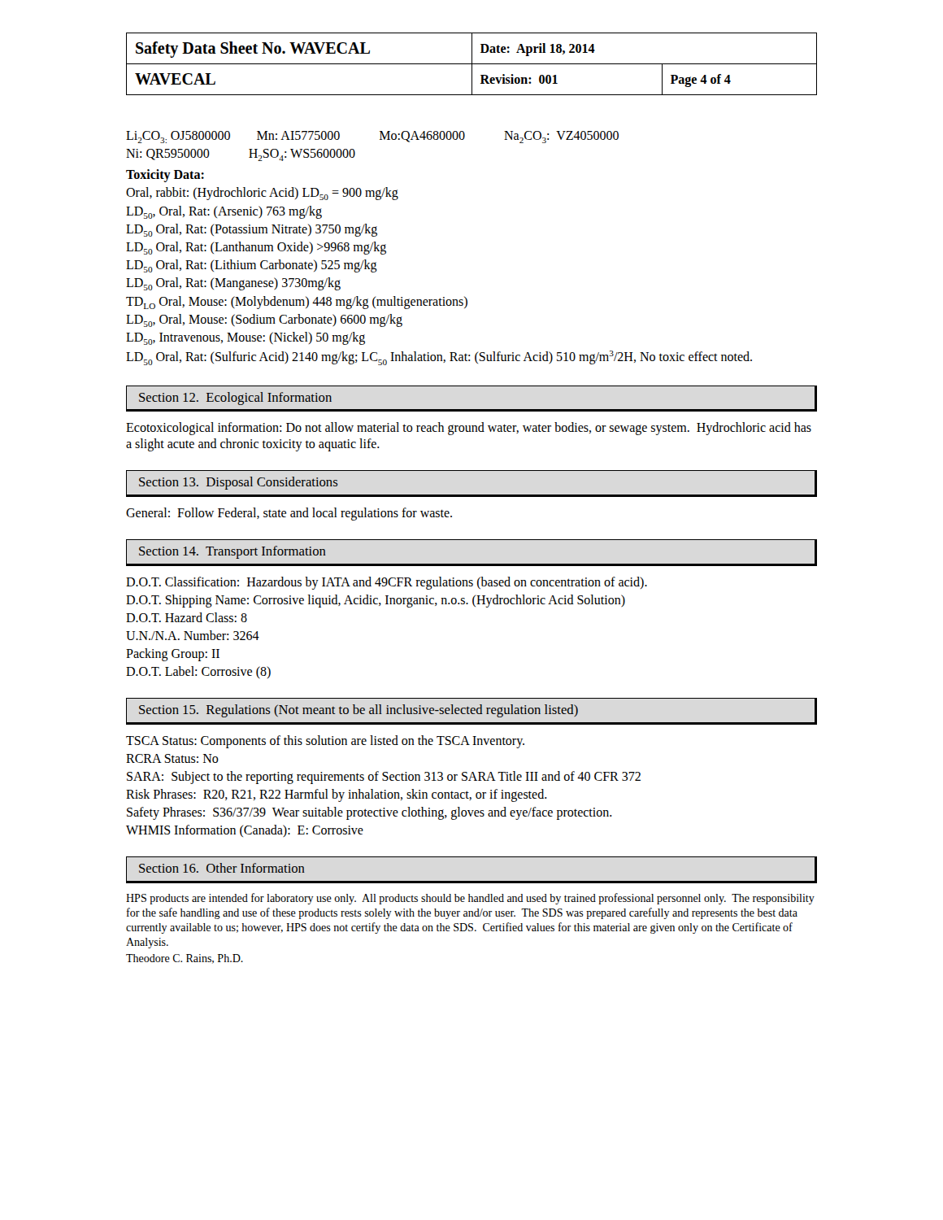| Safety Data Sheet No. WAVECAL | Date: April 18, 2014 |
| WAVECAL | Revision: 001 | Page 4 of 4 |
Li2CO3: OJ5800000 Mn: AI5775000 Mo:QA4680000 Na2CO3: VZ4050000 Ni: QR5950000 H2SO4: WS5600000
Toxicity Data:
Oral, rabbit: (Hydrochloric Acid) LD50 = 900 mg/kg
LD50, Oral, Rat: (Arsenic) 763 mg/kg
LD50 Oral, Rat: (Potassium Nitrate) 3750 mg/kg
LD50 Oral, Rat: (Lanthanum Oxide) >9968 mg/kg
LD50 Oral, Rat: (Lithium Carbonate) 525 mg/kg
LD50 Oral, Rat: (Manganese) 3730mg/kg
TDLO Oral, Mouse: (Molybdenum) 448 mg/kg (multigenerations)
LD50, Oral, Mouse: (Sodium Carbonate) 6600 mg/kg
LD50, Intravenous, Mouse: (Nickel) 50 mg/kg
LD50 Oral, Rat: (Sulfuric Acid) 2140 mg/kg; LC50 Inhalation, Rat: (Sulfuric Acid) 510 mg/m3/2H, No toxic effect noted.
Section 12. Ecological Information
Ecotoxicological information: Do not allow material to reach ground water, water bodies, or sewage system. Hydrochloric acid has a slight acute and chronic toxicity to aquatic life.
Section 13. Disposal Considerations
General: Follow Federal, state and local regulations for waste.
Section 14. Transport Information
D.O.T. Classification: Hazardous by IATA and 49CFR regulations (based on concentration of acid).
D.O.T. Shipping Name: Corrosive liquid, Acidic, Inorganic, n.o.s. (Hydrochloric Acid Solution)
D.O.T. Hazard Class: 8
U.N./N.A. Number: 3264
Packing Group: II
D.O.T. Label: Corrosive (8)
Section 15. Regulations (Not meant to be all inclusive-selected regulation listed)
TSCA Status: Components of this solution are listed on the TSCA Inventory.
RCRA Status: No
SARA: Subject to the reporting requirements of Section 313 or SARA Title III and of 40 CFR 372
Risk Phrases: R20, R21, R22 Harmful by inhalation, skin contact, or if ingested.
Safety Phrases: S36/37/39 Wear suitable protective clothing, gloves and eye/face protection.
WHMIS Information (Canada): E: Corrosive
Section 16. Other Information
HPS products are intended for laboratory use only. All products should be handled and used by trained professional personnel only. The responsibility for the safe handling and use of these products rests solely with the buyer and/or user. The SDS was prepared carefully and represents the best data currently available to us; however, HPS does not certify the data on the SDS. Certified values for this material are given only on the Certificate of Analysis.
Theodore C. Rains, Ph.D.